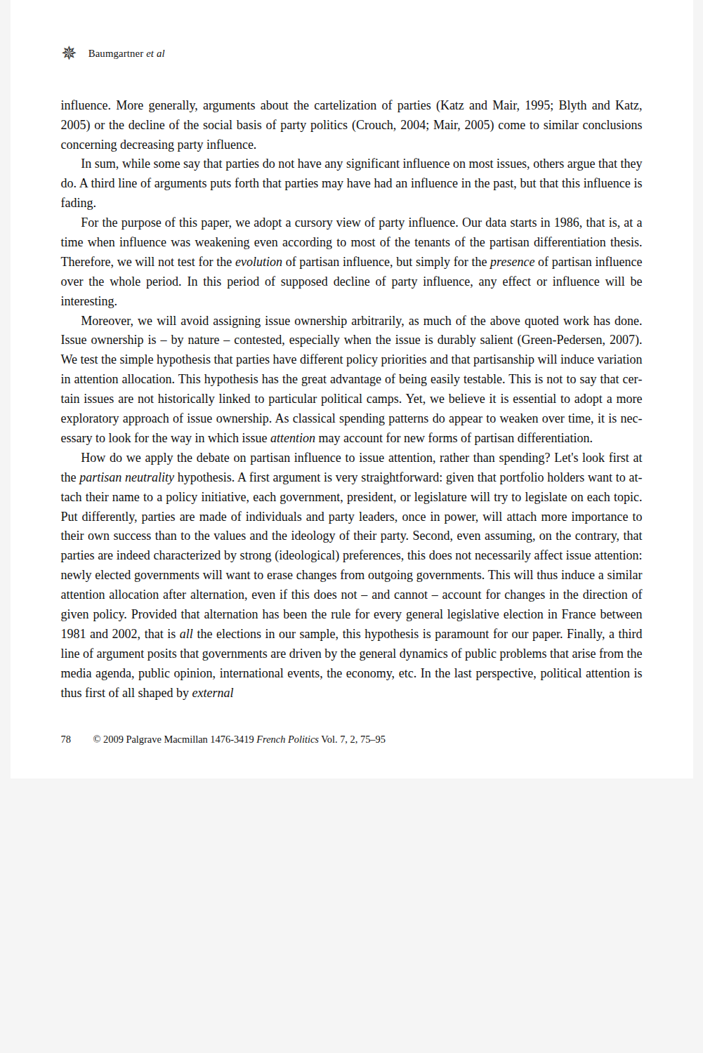✵ Baumgartner et al
influence. More generally, arguments about the cartelization of parties (Katz and Mair, 1995; Blyth and Katz, 2005) or the decline of the social basis of party politics (Crouch, 2004; Mair, 2005) come to similar conclusions concerning decreasing party influence.
In sum, while some say that parties do not have any significant influence on most issues, others argue that they do. A third line of arguments puts forth that parties may have had an influence in the past, but that this influence is fading.
For the purpose of this paper, we adopt a cursory view of party influence. Our data starts in 1986, that is, at a time when influence was weakening even according to most of the tenants of the partisan differentiation thesis. Therefore, we will not test for the evolution of partisan influence, but simply for the presence of partisan influence over the whole period. In this period of supposed decline of party influence, any effect or influence will be interesting.
Moreover, we will avoid assigning issue ownership arbitrarily, as much of the above quoted work has done. Issue ownership is – by nature – contested, especially when the issue is durably salient (Green-Pedersen, 2007). We test the simple hypothesis that parties have different policy priorities and that partisanship will induce variation in attention allocation. This hypothesis has the great advantage of being easily testable. This is not to say that certain issues are not historically linked to particular political camps. Yet, we believe it is essential to adopt a more exploratory approach of issue ownership. As classical spending patterns do appear to weaken over time, it is necessary to look for the way in which issue attention may account for new forms of partisan differentiation.
How do we apply the debate on partisan influence to issue attention, rather than spending? Let's look first at the partisan neutrality hypothesis. A first argument is very straightforward: given that portfolio holders want to attach their name to a policy initiative, each government, president, or legislature will try to legislate on each topic. Put differently, parties are made of individuals and party leaders, once in power, will attach more importance to their own success than to the values and the ideology of their party. Second, even assuming, on the contrary, that parties are indeed characterized by strong (ideological) preferences, this does not necessarily affect issue attention: newly elected governments will want to erase changes from outgoing governments. This will thus induce a similar attention allocation after alternation, even if this does not – and cannot – account for changes in the direction of given policy. Provided that alternation has been the rule for every general legislative election in France between 1981 and 2002, that is all the elections in our sample, this hypothesis is paramount for our paper. Finally, a third line of argument posits that governments are driven by the general dynamics of public problems that arise from the media agenda, public opinion, international events, the economy, etc. In the last perspective, political attention is thus first of all shaped by external
78 © 2009 Palgrave Macmillan 1476-3419 French Politics Vol. 7, 2, 75–95